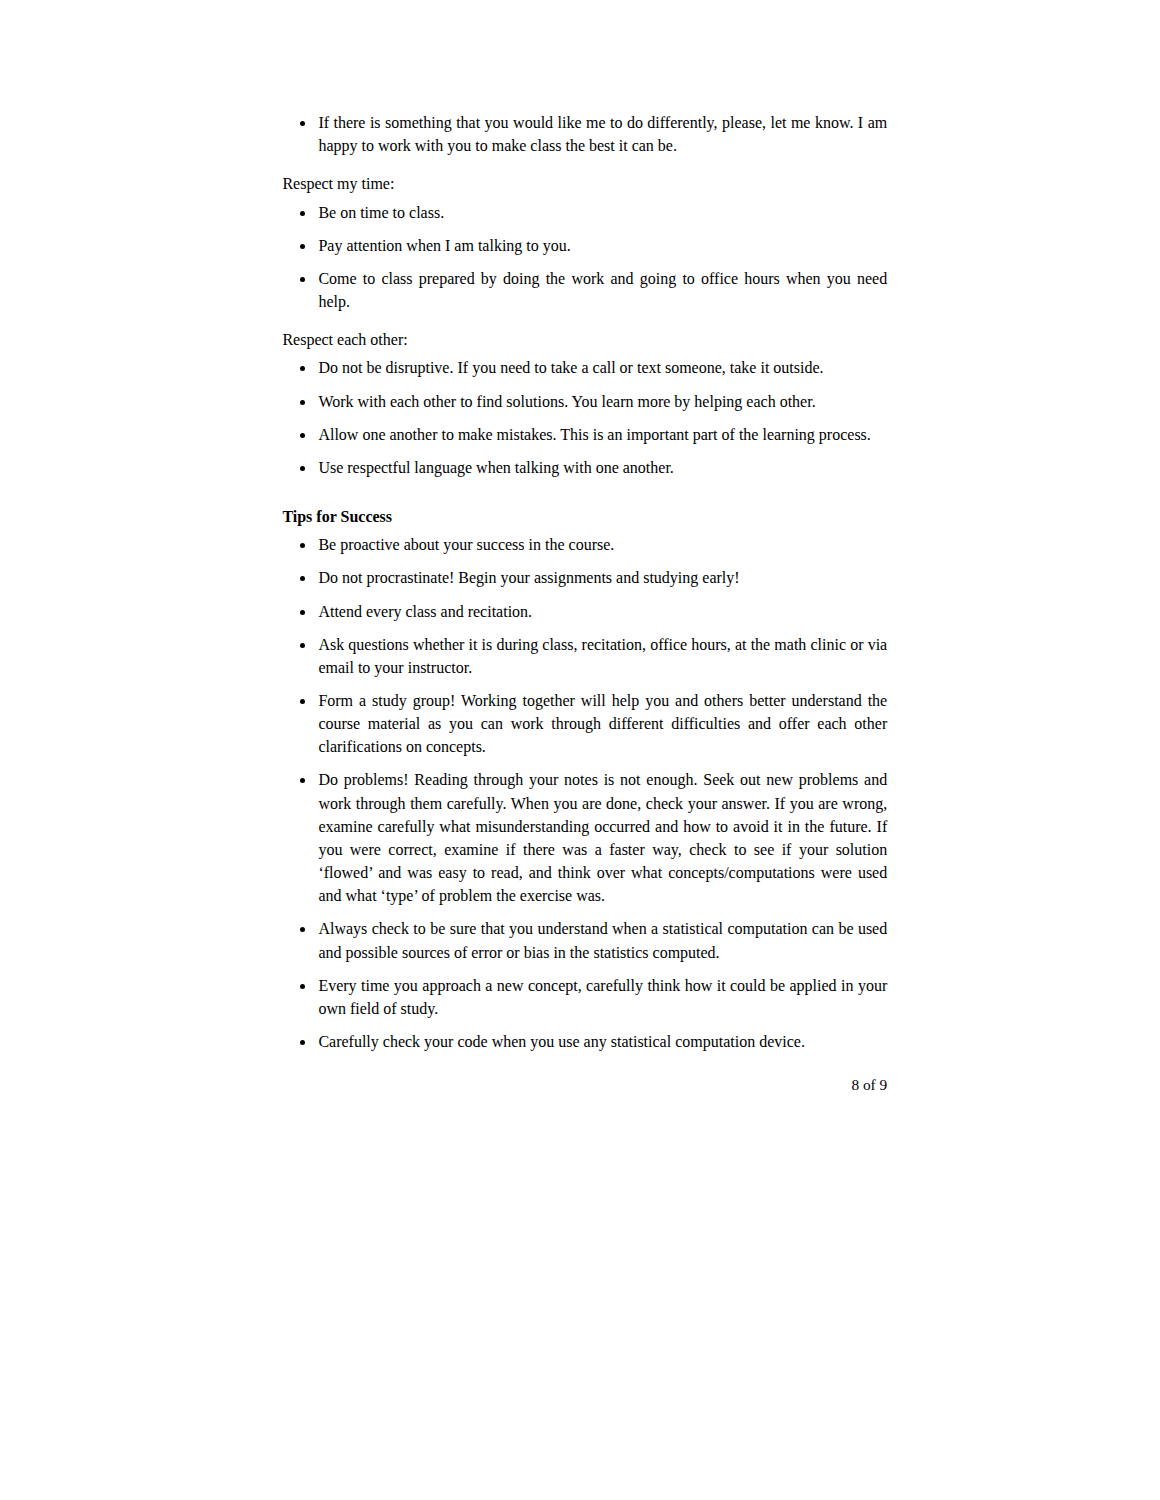If there is something that you would like me to do differently, please, let me know. I am happy to work with you to make class the best it can be.
Respect my time:
Be on time to class.
Pay attention when I am talking to you.
Come to class prepared by doing the work and going to office hours when you need help.
Respect each other:
Do not be disruptive. If you need to take a call or text someone, take it outside.
Work with each other to find solutions. You learn more by helping each other.
Allow one another to make mistakes. This is an important part of the learning process.
Use respectful language when talking with one another.
Tips for Success
Be proactive about your success in the course.
Do not procrastinate! Begin your assignments and studying early!
Attend every class and recitation.
Ask questions whether it is during class, recitation, office hours, at the math clinic or via email to your instructor.
Form a study group! Working together will help you and others better understand the course material as you can work through different difficulties and offer each other clarifications on concepts.
Do problems! Reading through your notes is not enough. Seek out new problems and work through them carefully. When you are done, check your answer. If you are wrong, examine carefully what misunderstanding occurred and how to avoid it in the future. If you were correct, examine if there was a faster way, check to see if your solution ‘flowed’ and was easy to read, and think over what concepts/computations were used and what ‘type’ of problem the exercise was.
Always check to be sure that you understand when a statistical computation can be used and possible sources of error or bias in the statistics computed.
Every time you approach a new concept, carefully think how it could be applied in your own field of study.
Carefully check your code when you use any statistical computation device.
8 of 9